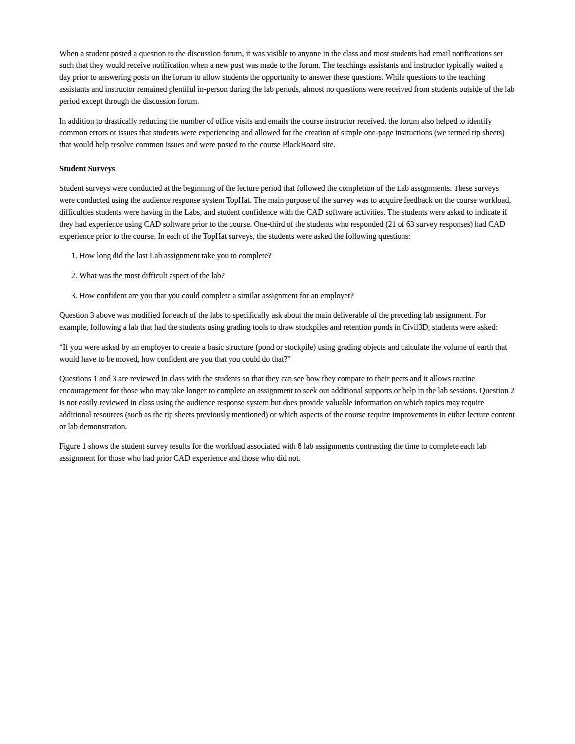When a student posted a question to the discussion forum, it was visible to anyone in the class and most students had email notifications set such that they would receive notification when a new post was made to the forum. The teachings assistants and instructor typically waited a day prior to answering posts on the forum to allow students the opportunity to answer these questions. While questions to the teaching assistants and instructor remained plentiful in-person during the lab periods, almost no questions were received from students outside of the lab period except through the discussion forum.
In addition to drastically reducing the number of office visits and emails the course instructor received, the forum also helped to identify common errors or issues that students were experiencing and allowed for the creation of simple one-page instructions (we termed tip sheets) that would help resolve common issues and were posted to the course BlackBoard site.
Student Surveys
Student surveys were conducted at the beginning of the lecture period that followed the completion of the Lab assignments. These surveys were conducted using the audience response system TopHat. The main purpose of the survey was to acquire feedback on the course workload, difficulties students were having in the Labs, and student confidence with the CAD software activities. The students were asked to indicate if they had experience using CAD software prior to the course. One-third of the students who responded (21 of 63 survey responses) had CAD experience prior to the course. In each of the TopHat surveys, the students were asked the following questions:
How long did the last Lab assignment take you to complete?
What was the most difficult aspect of the lab?
How confident are you that you could complete a similar assignment for an employer?
Question 3 above was modified for each of the labs to specifically ask about the main deliverable of the preceding lab assignment. For example, following a lab that had the students using grading tools to draw stockpiles and retention ponds in Civil3D, students were asked:
“If you were asked by an employer to create a basic structure (pond or stockpile) using grading objects and calculate the volume of earth that would have to be moved, how confident are you that you could do that?”
Questions 1 and 3 are reviewed in class with the students so that they can see how they compare to their peers and it allows routine encouragement for those who may take longer to complete an assignment to seek out additional supports or help in the lab sessions. Question 2 is not easily reviewed in class using the audience response system but does provide valuable information on which topics may require additional resources (such as the tip sheets previously mentioned) or which aspects of the course require improvements in either lecture content or lab demonstration.
Figure 1 shows the student survey results for the workload associated with 8 lab assignments contrasting the time to complete each lab assignment for those who had prior CAD experience and those who did not.